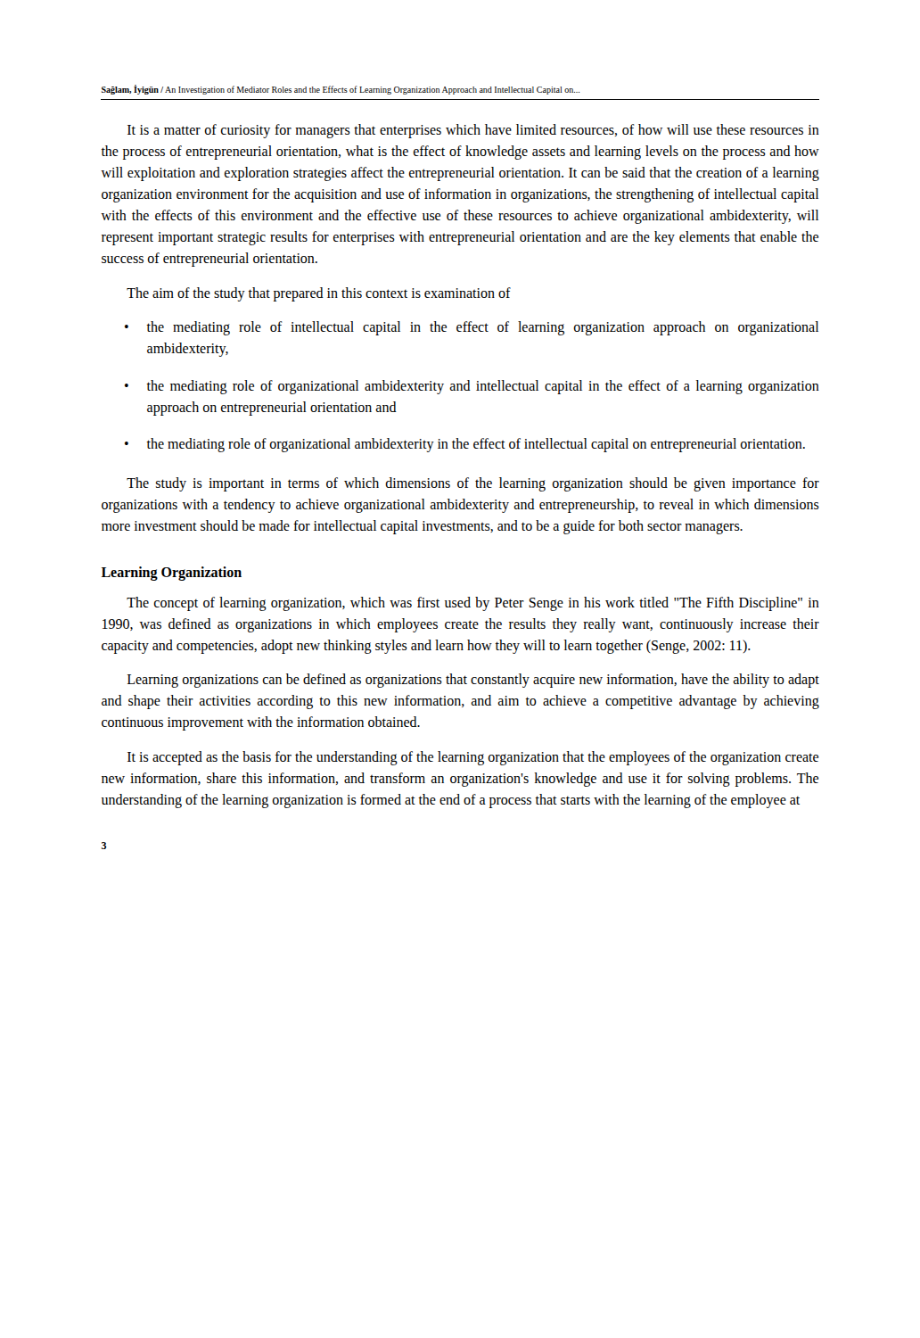Sağlam, İyigün / An Investigation of Mediator Roles and the Effects of Learning Organization Approach and Intellectual Capital on...
It is a matter of curiosity for managers that enterprises which have limited resources, of how will use these resources in the process of entrepreneurial orientation, what is the effect of knowledge assets and learning levels on the process and how will exploitation and exploration strategies affect the entrepreneurial orientation. It can be said that the creation of a learning organization environment for the acquisition and use of information in organizations, the strengthening of intellectual capital with the effects of this environment and the effective use of these resources to achieve organizational ambidexterity, will represent important strategic results for enterprises with entrepreneurial orientation and are the key elements that enable the success of entrepreneurial orientation.
The aim of the study that prepared in this context is examination of
the mediating role of intellectual capital in the effect of learning organization approach on organizational ambidexterity,
the mediating role of organizational ambidexterity and intellectual capital in the effect of a learning organization approach on entrepreneurial orientation and
the mediating role of organizational ambidexterity in the effect of intellectual capital on entrepreneurial orientation.
The study is important in terms of which dimensions of the learning organization should be given importance for organizations with a tendency to achieve organizational ambidexterity and entrepreneurship, to reveal in which dimensions more investment should be made for intellectual capital investments, and to be a guide for both sector managers.
Learning Organization
The concept of learning organization, which was first used by Peter Senge in his work titled "The Fifth Discipline" in 1990, was defined as organizations in which employees create the results they really want, continuously increase their capacity and competencies, adopt new thinking styles and learn how they will to learn together (Senge, 2002: 11).
Learning organizations can be defined as organizations that constantly acquire new information, have the ability to adapt and shape their activities according to this new information, and aim to achieve a competitive advantage by achieving continuous improvement with the information obtained.
It is accepted as the basis for the understanding of the learning organization that the employees of the organization create new information, share this information, and transform an organization's knowledge and use it for solving problems. The understanding of the learning organization is formed at the end of a process that starts with the learning of the employee at
3